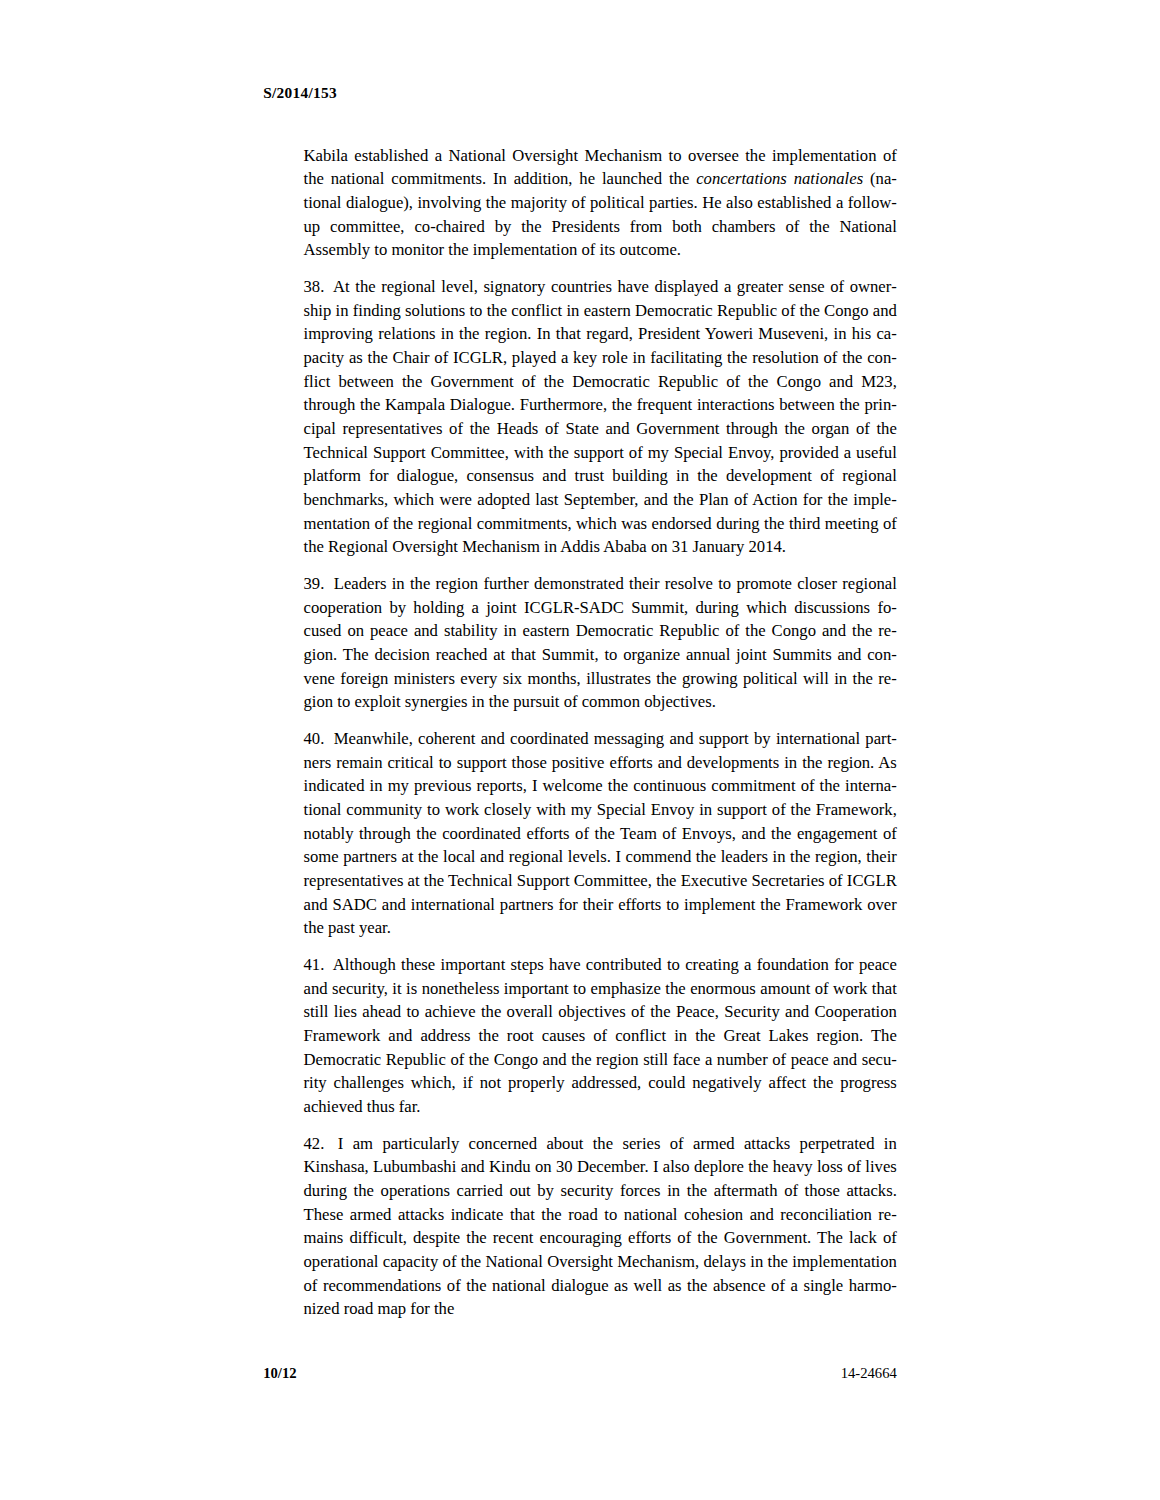S/2014/153
Kabila established a National Oversight Mechanism to oversee the implementation of the national commitments. In addition, he launched the concertations nationales (national dialogue), involving the majority of political parties. He also established a follow-up committee, co-chaired by the Presidents from both chambers of the National Assembly to monitor the implementation of its outcome.
38. At the regional level, signatory countries have displayed a greater sense of ownership in finding solutions to the conflict in eastern Democratic Republic of the Congo and improving relations in the region. In that regard, President Yoweri Museveni, in his capacity as the Chair of ICGLR, played a key role in facilitating the resolution of the conflict between the Government of the Democratic Republic of the Congo and M23, through the Kampala Dialogue. Furthermore, the frequent interactions between the principal representatives of the Heads of State and Government through the organ of the Technical Support Committee, with the support of my Special Envoy, provided a useful platform for dialogue, consensus and trust building in the development of regional benchmarks, which were adopted last September, and the Plan of Action for the implementation of the regional commitments, which was endorsed during the third meeting of the Regional Oversight Mechanism in Addis Ababa on 31 January 2014.
39. Leaders in the region further demonstrated their resolve to promote closer regional cooperation by holding a joint ICGLR-SADC Summit, during which discussions focused on peace and stability in eastern Democratic Republic of the Congo and the region. The decision reached at that Summit, to organize annual joint Summits and convene foreign ministers every six months, illustrates the growing political will in the region to exploit synergies in the pursuit of common objectives.
40. Meanwhile, coherent and coordinated messaging and support by international partners remain critical to support those positive efforts and developments in the region. As indicated in my previous reports, I welcome the continuous commitment of the international community to work closely with my Special Envoy in support of the Framework, notably through the coordinated efforts of the Team of Envoys, and the engagement of some partners at the local and regional levels. I commend the leaders in the region, their representatives at the Technical Support Committee, the Executive Secretaries of ICGLR and SADC and international partners for their efforts to implement the Framework over the past year.
41. Although these important steps have contributed to creating a foundation for peace and security, it is nonetheless important to emphasize the enormous amount of work that still lies ahead to achieve the overall objectives of the Peace, Security and Cooperation Framework and address the root causes of conflict in the Great Lakes region. The Democratic Republic of the Congo and the region still face a number of peace and security challenges which, if not properly addressed, could negatively affect the progress achieved thus far.
42. I am particularly concerned about the series of armed attacks perpetrated in Kinshasa, Lubumbashi and Kindu on 30 December. I also deplore the heavy loss of lives during the operations carried out by security forces in the aftermath of those attacks. These armed attacks indicate that the road to national cohesion and reconciliation remains difficult, despite the recent encouraging efforts of the Government. The lack of operational capacity of the National Oversight Mechanism, delays in the implementation of recommendations of the national dialogue as well as the absence of a single harmonized road map for the
10/12 14-24664